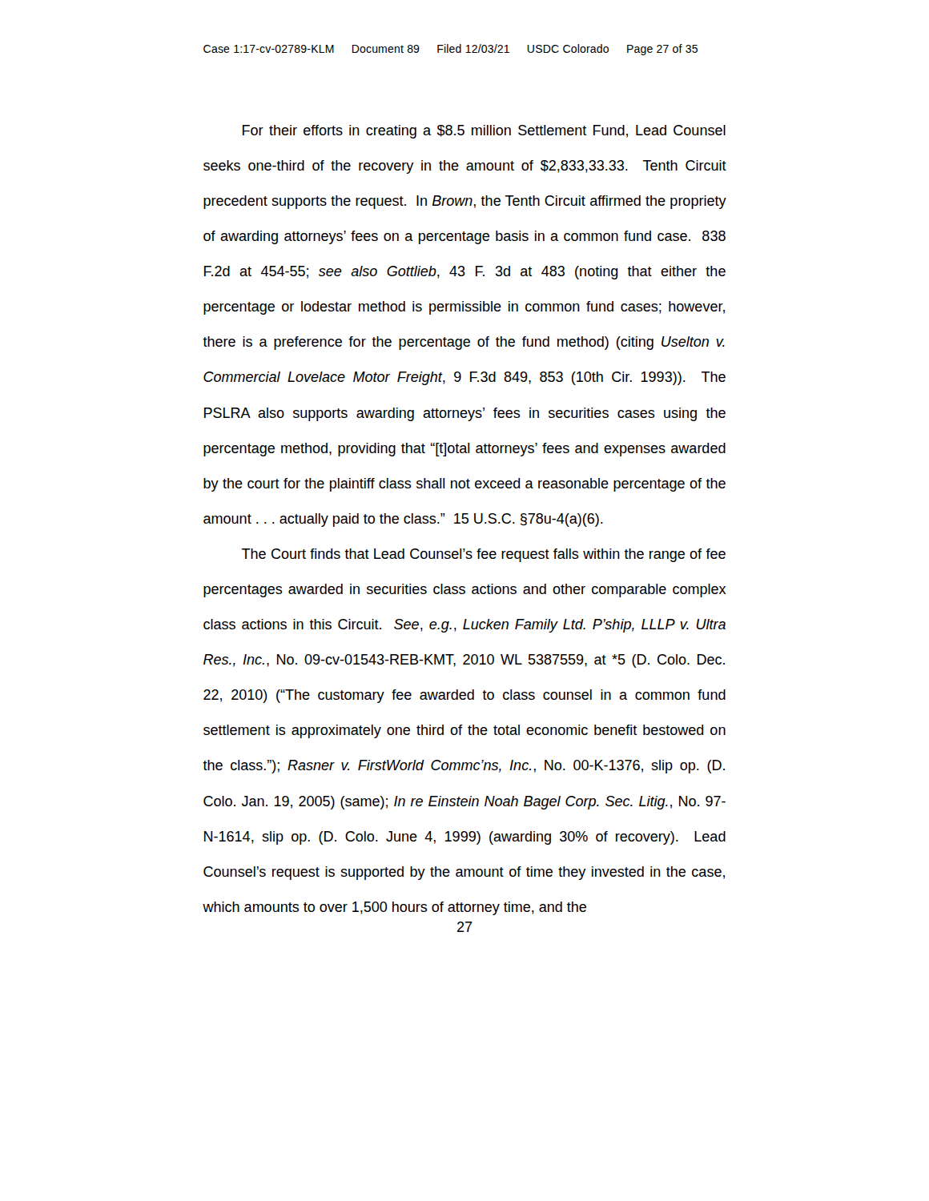Case 1:17-cv-02789-KLM Document 89 Filed 12/03/21 USDC Colorado Page 27 of 35
For their efforts in creating a $8.5 million Settlement Fund, Lead Counsel seeks one-third of the recovery in the amount of $2,833,33.33. Tenth Circuit precedent supports the request. In Brown, the Tenth Circuit affirmed the propriety of awarding attorneys’ fees on a percentage basis in a common fund case. 838 F.2d at 454-55; see also Gottlieb, 43 F. 3d at 483 (noting that either the percentage or lodestar method is permissible in common fund cases; however, there is a preference for the percentage of the fund method) (citing Uselton v. Commercial Lovelace Motor Freight, 9 F.3d 849, 853 (10th Cir. 1993)). The PSLRA also supports awarding attorneys’ fees in securities cases using the percentage method, providing that “[t]otal attorneys’ fees and expenses awarded by the court for the plaintiff class shall not exceed a reasonable percentage of the amount . . . actually paid to the class.” 15 U.S.C. §78u-4(a)(6).
The Court finds that Lead Counsel’s fee request falls within the range of fee percentages awarded in securities class actions and other comparable complex class actions in this Circuit. See, e.g., Lucken Family Ltd. P’ship, LLLP v. Ultra Res., Inc., No. 09-cv-01543-REB-KMT, 2010 WL 5387559, at *5 (D. Colo. Dec. 22, 2010) (“The customary fee awarded to class counsel in a common fund settlement is approximately one third of the total economic benefit bestowed on the class.”); Rasner v. FirstWorld Commc’ns, Inc., No. 00-K-1376, slip op. (D. Colo. Jan. 19, 2005) (same); In re Einstein Noah Bagel Corp. Sec. Litig., No. 97-N-1614, slip op. (D. Colo. June 4, 1999) (awarding 30% of recovery). Lead Counsel’s request is supported by the amount of time they invested in the case, which amounts to over 1,500 hours of attorney time, and the
27